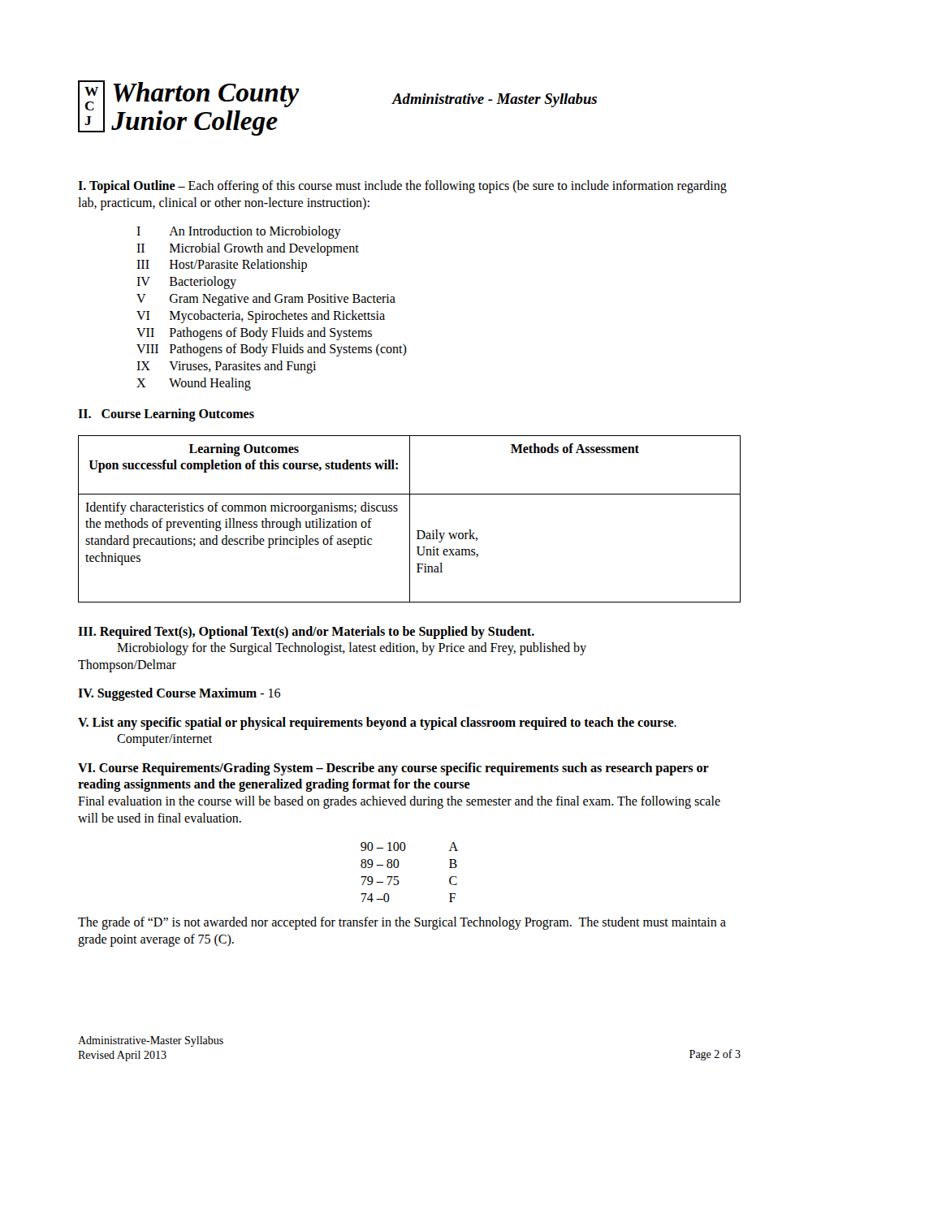W
C
J
Wharton County
Junior College
Administrative - Master Syllabus
I. Topical Outline – Each offering of this course must include the following topics (be sure to include information regarding lab, practicum, clinical or other non-lecture instruction):
IAn Introduction to Microbiology
II Microbial Growth and Development
III Host/Parasite Relationship
IV Bacteriology
VGram Negative and Gram Positive Bacteria
VI Mycobacteria, Spirochetes and Rickettsia
VII Pathogens of Body Fluids and Systems
VIII Pathogens of Body Fluids and Systems (cont)
IX Viruses, Parasites and Fungi
XWound Healing
II. Course Learning Outcomes
| Learning Outcomes Upon successful completion of this course, students will: | Methods of Assessment |
| --- | --- |
| Identify characteristics of common microorganisms; discuss the methods of preventing illness through utilization of standard precautions; and describe principles of aseptic techniques | Daily work, Unit exams, Final |
III. Required Text(s), Optional Text(s) and/or Materials to be Supplied by Student.
Microbiology for the Surgical Technologist, latest edition, by Price and Frey, published by
Thompson/Delmar
IV. Suggested Course Maximum - 16
V. List any specific spatial or physical requirements beyond a typical classroom required to teach the course.
Computer/internet
VI. Course Requirements/Grading System – Describe any course specific requirements such as research papers or reading assignments and the generalized grading format for the course
Final evaluation in the course will be based on grades achieved during the semester and the final exam. The following scale will be used in final evaluation.
| 90 – 100 | A |
| 89 – 80 | B |
| 79 – 75 | C |
| 74 –0 | F |
The grade of “D” is not awarded nor accepted for transfer in the Surgical Technology Program. The student must maintain a grade point average of 75 (C).
Administrative-Master Syllabus
Revised April 2013
Page 2 of 3